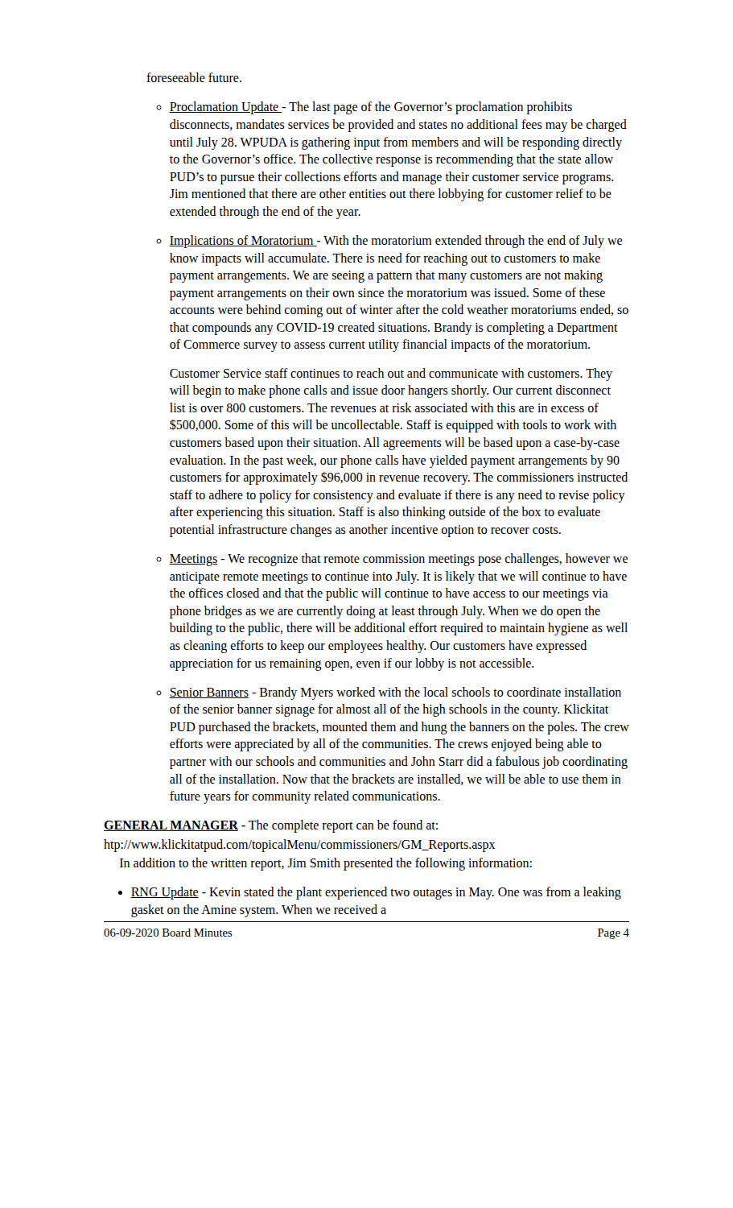foreseeable future.
Proclamation Update - The last page of the Governor’s proclamation prohibits disconnects, mandates services be provided and states no additional fees may be charged until July 28. WPUDA is gathering input from members and will be responding directly to the Governor’s office. The collective response is recommending that the state allow PUD’s to pursue their collections efforts and manage their customer service programs. Jim mentioned that there are other entities out there lobbying for customer relief to be extended through the end of the year.
Implications of Moratorium - With the moratorium extended through the end of July we know impacts will accumulate. There is need for reaching out to customers to make payment arrangements. We are seeing a pattern that many customers are not making payment arrangements on their own since the moratorium was issued. Some of these accounts were behind coming out of winter after the cold weather moratoriums ended, so that compounds any COVID-19 created situations. Brandy is completing a Department of Commerce survey to assess current utility financial impacts of the moratorium.
Customer Service staff continues to reach out and communicate with customers. They will begin to make phone calls and issue door hangers shortly. Our current disconnect list is over 800 customers. The revenues at risk associated with this are in excess of $500,000. Some of this will be uncollectable. Staff is equipped with tools to work with customers based upon their situation. All agreements will be based upon a case-by-case evaluation. In the past week, our phone calls have yielded payment arrangements by 90 customers for approximately $96,000 in revenue recovery. The commissioners instructed staff to adhere to policy for consistency and evaluate if there is any need to revise policy after experiencing this situation. Staff is also thinking outside of the box to evaluate potential infrastructure changes as another incentive option to recover costs.
Meetings - We recognize that remote commission meetings pose challenges, however we anticipate remote meetings to continue into July. It is likely that we will continue to have the offices closed and that the public will continue to have access to our meetings via phone bridges as we are currently doing at least through July. When we do open the building to the public, there will be additional effort required to maintain hygiene as well as cleaning efforts to keep our employees healthy. Our customers have expressed appreciation for us remaining open, even if our lobby is not accessible.
Senior Banners - Brandy Myers worked with the local schools to coordinate installation of the senior banner signage for almost all of the high schools in the county. Klickitat PUD purchased the brackets, mounted them and hung the banners on the poles. The crew efforts were appreciated by all of the communities. The crews enjoyed being able to partner with our schools and communities and John Starr did a fabulous job coordinating all of the installation. Now that the brackets are installed, we will be able to use them in future years for community related communications.
GENERAL MANAGER - The complete report can be found at:
htp://www.klickitatpud.com/topicalMenu/commissioners/GM_Reports.aspx
In addition to the written report, Jim Smith presented the following information:
RNG Update - Kevin stated the plant experienced two outages in May. One was from a leaking gasket on the Amine system. When we received a
06-09-2020 Board Minutes
Page 4